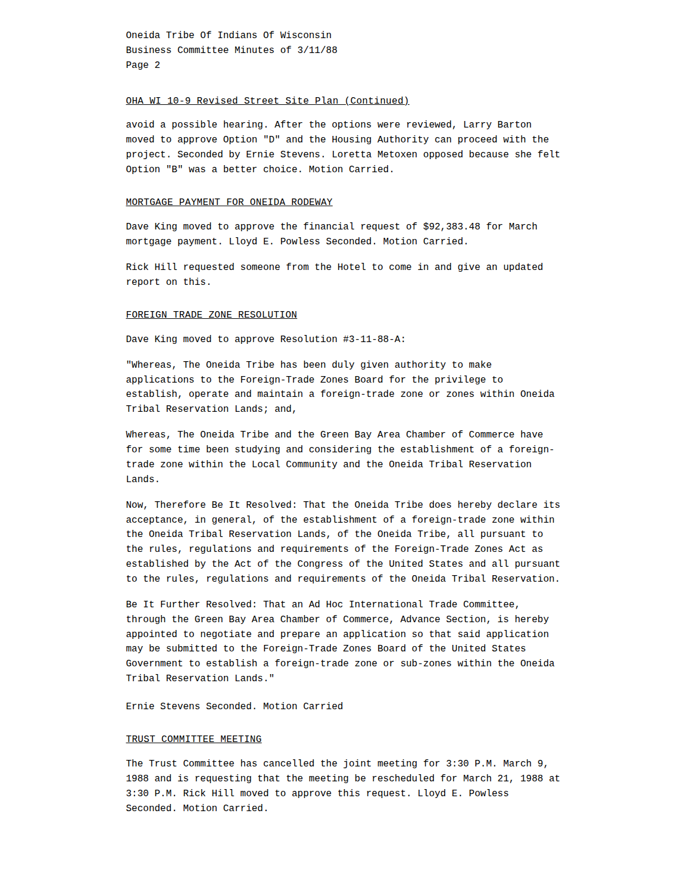Oneida Tribe Of Indians Of Wisconsin
Business Committee Minutes of 3/11/88
Page 2
OHA WI 10-9 Revised Street Site Plan (Continued)
avoid a possible hearing. After the options were reviewed, Larry Barton moved to approve Option "D" and the Housing Authority can proceed with the project. Seconded by Ernie Stevens. Loretta Metoxen opposed because she felt Option "B" was a better choice. Motion Carried.
Mortgage Payment For Oneida Rodeway
Dave King moved to approve the financial request of $92,383.48 for March mortgage payment. Lloyd E. Powless Seconded. Motion Carried.
Rick Hill requested someone from the Hotel to come in and give an updated report on this.
Foreign Trade Zone Resolution
Dave King moved to approve Resolution #3-11-88-A:
"Whereas, The Oneida Tribe has been duly given authority to make applications to the Foreign-Trade Zones Board for the privilege to establish, operate and maintain a foreign-trade zone or zones within Oneida Tribal Reservation Lands; and,
Whereas, The Oneida Tribe and the Green Bay Area Chamber of Commerce have for some time been studying and considering the establishment of a foreign-trade zone within the Local Community and the Oneida Tribal Reservation Lands.
Now, Therefore Be It Resolved: That the Oneida Tribe does hereby declare its acceptance, in general, of the establishment of a foreign-trade zone within the Oneida Tribal Reservation Lands, of the Oneida Tribe, all pursuant to the rules, regulations and requirements of the Foreign-Trade Zones Act as established by the Act of the Congress of the United States and all pursuant to the rules, regulations and requirements of the Oneida Tribal Reservation.
Be It Further Resolved: That an Ad Hoc International Trade Committee, through the Green Bay Area Chamber of Commerce, Advance Section, is hereby appointed to negotiate and prepare an application so that said application may be submitted to the Foreign-Trade Zones Board of the United States Government to establish a foreign-trade zone or sub-zones within the Oneida Tribal Reservation Lands."
Ernie Stevens Seconded. Motion Carried
Trust Committee Meeting
The Trust Committee has cancelled the joint meeting for 3:30 P.M. March 9, 1988 and is requesting that the meeting be rescheduled for March 21, 1988 at 3:30 P.M. Rick Hill moved to approve this request. Lloyd E. Powless Seconded. Motion Carried.